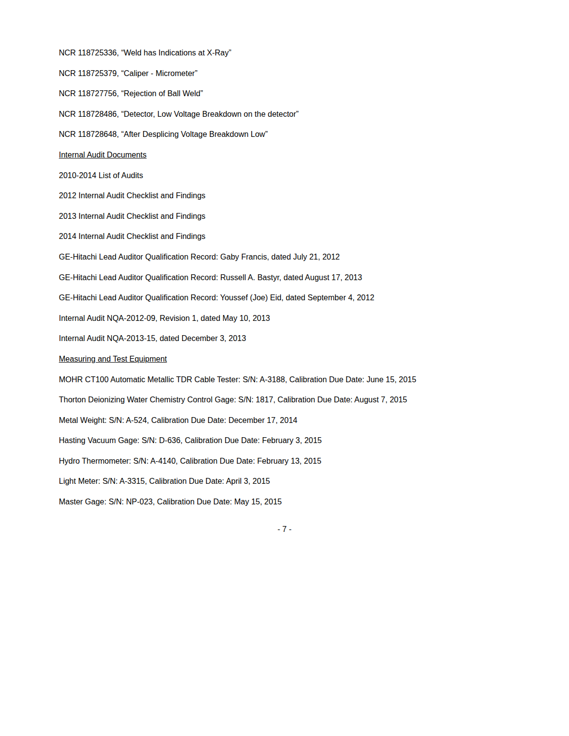NCR 118725336, “Weld has Indications at X-Ray”
NCR 118725379, “Caliper - Micrometer”
NCR 118727756, “Rejection of Ball Weld”
NCR 118728486, “Detector, Low Voltage Breakdown on the detector”
NCR 118728648, “After Desplicing Voltage Breakdown Low”
Internal Audit Documents
2010-2014 List of Audits
2012 Internal Audit Checklist and Findings
2013 Internal Audit Checklist and Findings
2014 Internal Audit Checklist and Findings
GE-Hitachi Lead Auditor Qualification Record: Gaby Francis, dated July 21, 2012
GE-Hitachi Lead Auditor Qualification Record: Russell A. Bastyr, dated August 17, 2013
GE-Hitachi Lead Auditor Qualification Record: Youssef (Joe) Eid, dated September 4, 2012
Internal Audit NQA-2012-09, Revision 1, dated May 10, 2013
Internal Audit NQA-2013-15, dated December 3, 2013
Measuring and Test Equipment
MOHR CT100 Automatic Metallic TDR Cable Tester: S/N: A-3188, Calibration Due Date: June 15, 2015
Thorton Deionizing Water Chemistry Control Gage: S/N: 1817, Calibration Due Date: August 7, 2015
Metal Weight: S/N: A-524, Calibration Due Date: December 17, 2014
Hasting Vacuum Gage: S/N: D-636, Calibration Due Date: February 3, 2015
Hydro Thermometer: S/N: A-4140, Calibration Due Date: February 13, 2015
Light Meter: S/N: A-3315, Calibration Due Date: April 3, 2015
Master Gage: S/N: NP-023, Calibration Due Date: May 15, 2015
- 7 -